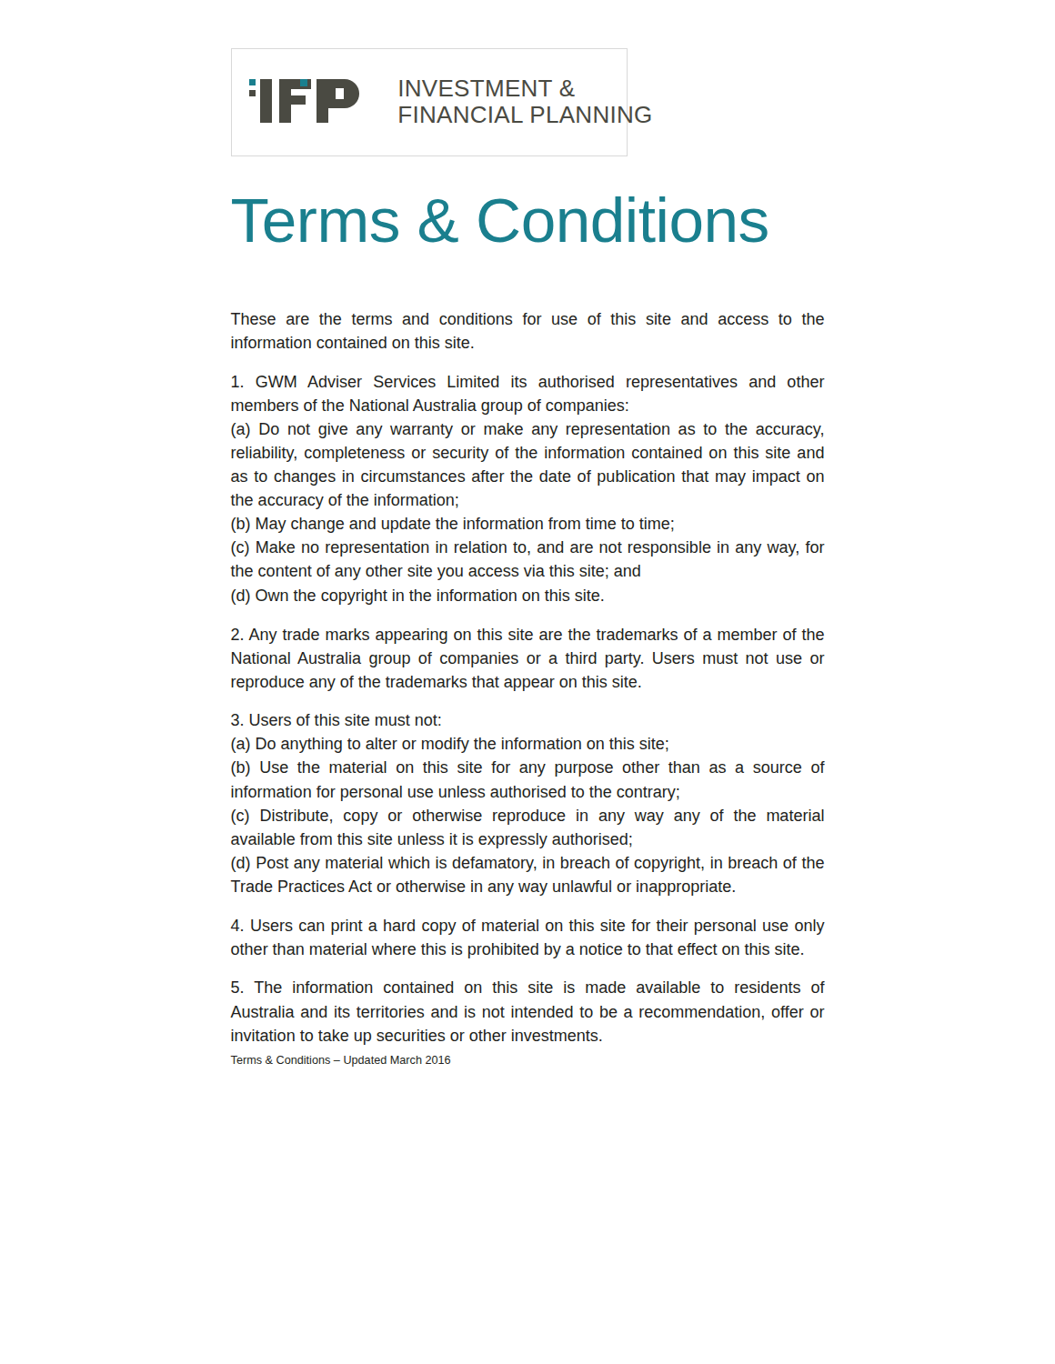INVESTMENT &
FINANCIAL PLANNING
Terms & Conditions
These are the terms and conditions for use of this site and access to the information contained on this site.
1. GWM Adviser Services Limited its authorised representatives and other members of the National Australia group of companies:
(a) Do not give any warranty or make any representation as to the accuracy, reliability, completeness or security of the information contained on this site and as to changes in circumstances after the date of publication that may impact on the accuracy of the information;
(b) May change and update the information from time to time;
(c) Make no representation in relation to, and are not responsible in any way, for the content of any other site you access via this site; and
(d) Own the copyright in the information on this site.
2. Any trade marks appearing on this site are the trademarks of a member of the National Australia group of companies or a third party. Users must not use or reproduce any of the trademarks that appear on this site.
3. Users of this site must not:
(a) Do anything to alter or modify the information on this site;
(b) Use the material on this site for any purpose other than as a source of information for personal use unless authorised to the contrary;
(c) Distribute, copy or otherwise reproduce in any way any of the material available from this site unless it is expressly authorised;
(d) Post any material which is defamatory, in breach of copyright, in breach of the Trade Practices Act or otherwise in any way unlawful or inappropriate.
4. Users can print a hard copy of material on this site for their personal use only other than material where this is prohibited by a notice to that effect on this site.
5. The information contained on this site is made available to residents of Australia and its territories and is not intended to be a recommendation, offer or invitation to take up securities or other investments.
Terms & Conditions – Updated March 2016